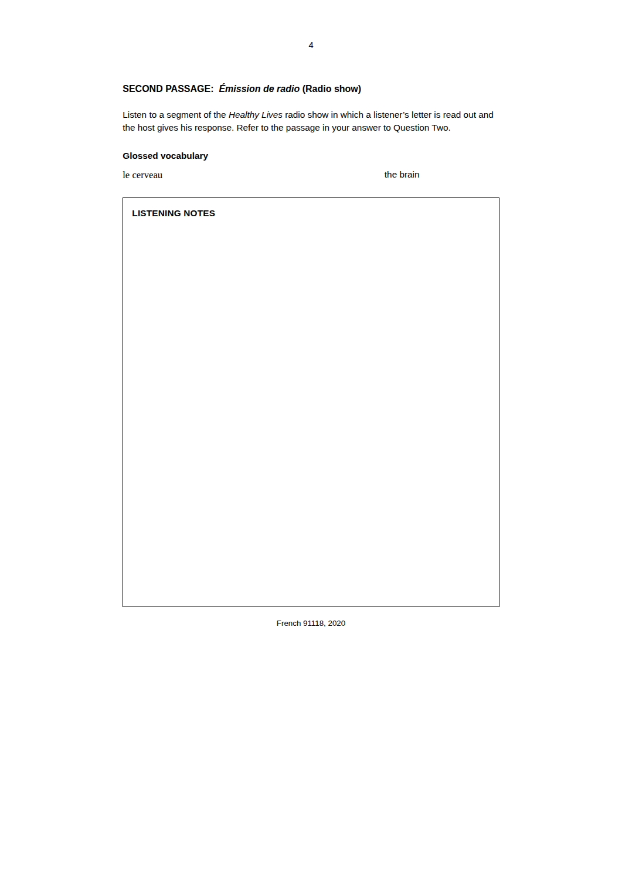4
SECOND PASSAGE: Émission de radio (Radio show)
Listen to a segment of the Healthy Lives radio show in which a listener’s letter is read out and the host gives his response. Refer to the passage in your answer to Question Two.
Glossed vocabulary
| le cerveau | the brain |
LISTENING NOTES
French 91118, 2020